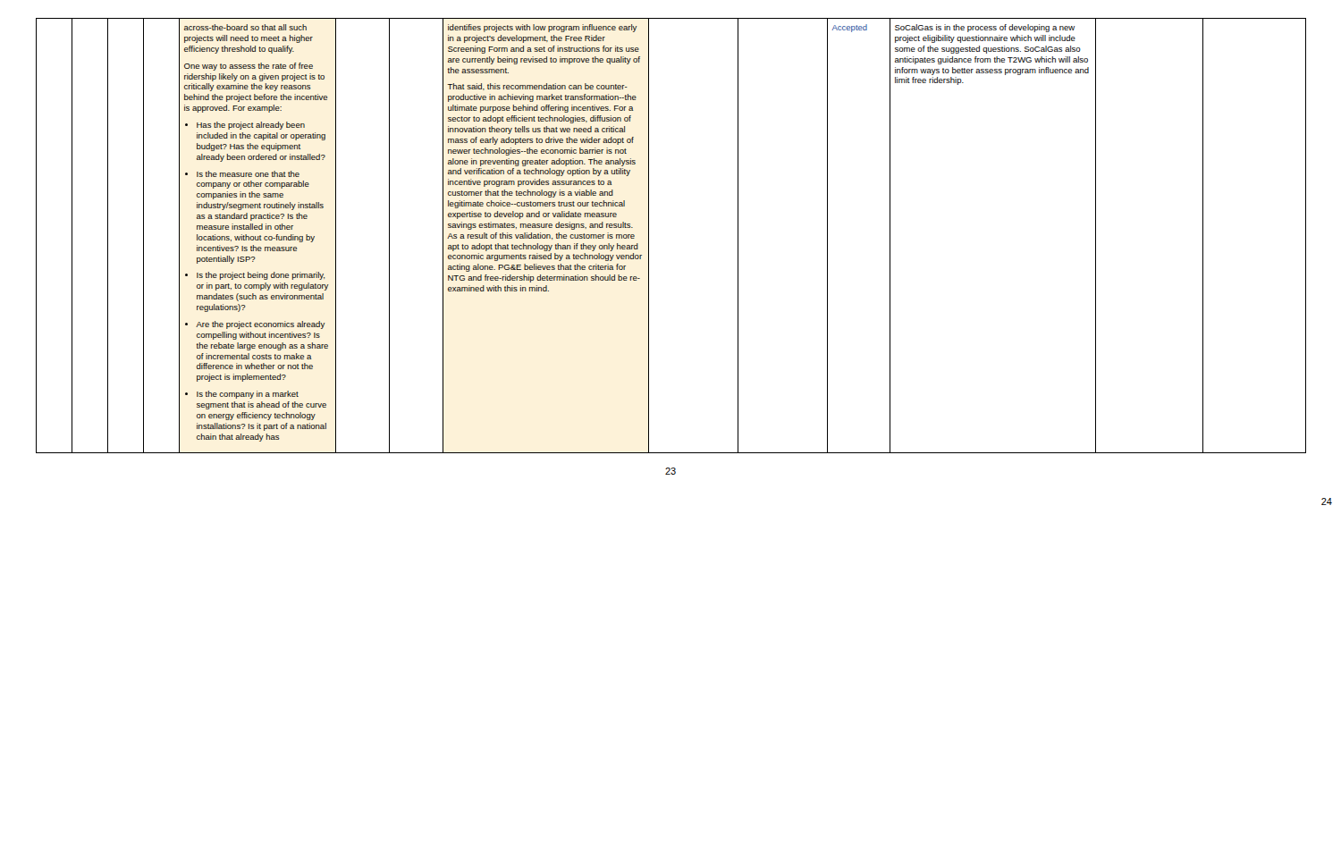| | | | | across-the-board so that all such projects will need to meet a higher efficiency threshold to qualify. One way to assess the rate of free ridership likely on a given project is to critically examine the key reasons behind the project before the incentive is approved. For example: Has the project already been included in the capital or operating budget? Has the equipment already been ordered or installed? Is the measure one that the company or other comparable companies in the same industry/segment routinely installs as a standard practice? Is the measure installed in other locations, without co-funding by incentives? Is the measure potentially ISP? Is the project being done primarily, or in part, to comply with regulatory mandates (such as environmental regulations)? Are the project economics already compelling without incentives? Is the rebate large enough as a share of incremental costs to make a difference in whether or not the project is implemented? Is the company in a market segment that is ahead of the curve on energy efficiency technology installations? Is it part of a national chain that already has | | | identifies projects with low program influence early in a project's development, the Free Rider Screening Form and a set of instructions for its use are currently being revised to improve the quality of the assessment. That said, this recommendation can be counter-productive in achieving market transformation--the ultimate purpose behind offering incentives. For a sector to adopt efficient technologies, diffusion of innovation theory tells us that we need a critical mass of early adopters to drive the wider adopt of newer technologies--the economic barrier is not alone in preventing greater adoption. The analysis and verification of a technology option by a utility incentive program provides assurances to a customer that the technology is a viable and legitimate choice--customers trust our technical expertise to develop and or validate measure savings estimates, measure designs, and results. As a result of this validation, the customer is more apt to adopt that technology than if they only heard economic arguments raised by a technology vendor acting alone. PG&E believes that the criteria for NTG and free-ridership determination should be re-examined with this in mind. | | | Accepted | SoCalGas is in the process of developing a new project eligibility questionnaire which will include some of the suggested questions. SoCalGas also anticipates guidance from the T2WG which will also inform ways to better assess program influence and limit free ridership. | | |
23
24